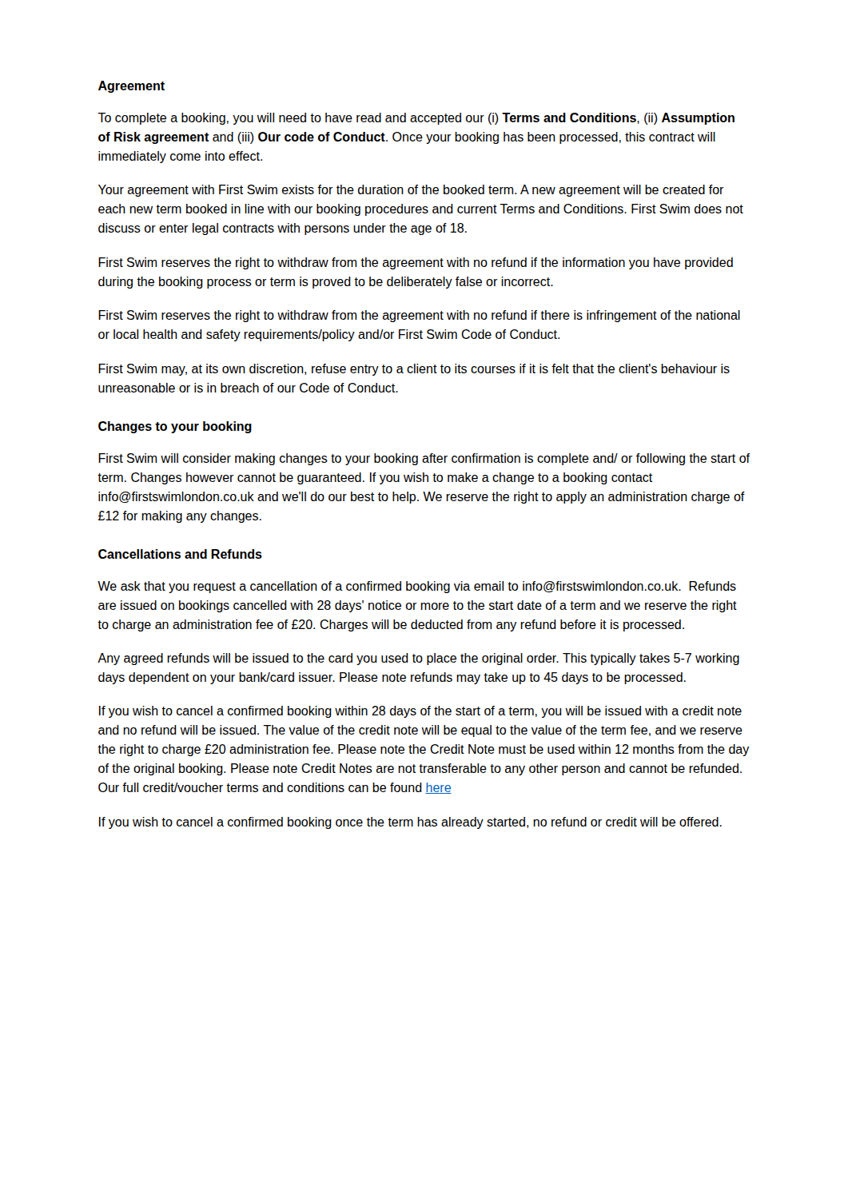Agreement
To complete a booking, you will need to have read and accepted our (i) Terms and Conditions, (ii) Assumption of Risk agreement and (iii) Our code of Conduct. Once your booking has been processed, this contract will immediately come into effect.
Your agreement with First Swim exists for the duration of the booked term. A new agreement will be created for each new term booked in line with our booking procedures and current Terms and Conditions. First Swim does not discuss or enter legal contracts with persons under the age of 18.
First Swim reserves the right to withdraw from the agreement with no refund if the information you have provided during the booking process or term is proved to be deliberately false or incorrect.
First Swim reserves the right to withdraw from the agreement with no refund if there is infringement of the national or local health and safety requirements/policy and/or First Swim Code of Conduct.
First Swim may, at its own discretion, refuse entry to a client to its courses if it is felt that the client's behaviour is unreasonable or is in breach of our Code of Conduct.
Changes to your booking
First Swim will consider making changes to your booking after confirmation is complete and/ or following the start of term. Changes however cannot be guaranteed. If you wish to make a change to a booking contact info@firstswimlondon.co.uk and we'll do our best to help. We reserve the right to apply an administration charge of £12 for making any changes.
Cancellations and Refunds
We ask that you request a cancellation of a confirmed booking via email to info@firstswimlondon.co.uk. Refunds are issued on bookings cancelled with 28 days' notice or more to the start date of a term and we reserve the right to charge an administration fee of £20. Charges will be deducted from any refund before it is processed.
Any agreed refunds will be issued to the card you used to place the original order. This typically takes 5-7 working days dependent on your bank/card issuer. Please note refunds may take up to 45 days to be processed.
If you wish to cancel a confirmed booking within 28 days of the start of a term, you will be issued with a credit note and no refund will be issued. The value of the credit note will be equal to the value of the term fee, and we reserve the right to charge £20 administration fee. Please note the Credit Note must be used within 12 months from the day of the original booking. Please note Credit Notes are not transferable to any other person and cannot be refunded. Our full credit/voucher terms and conditions can be found here
If you wish to cancel a confirmed booking once the term has already started, no refund or credit will be offered.